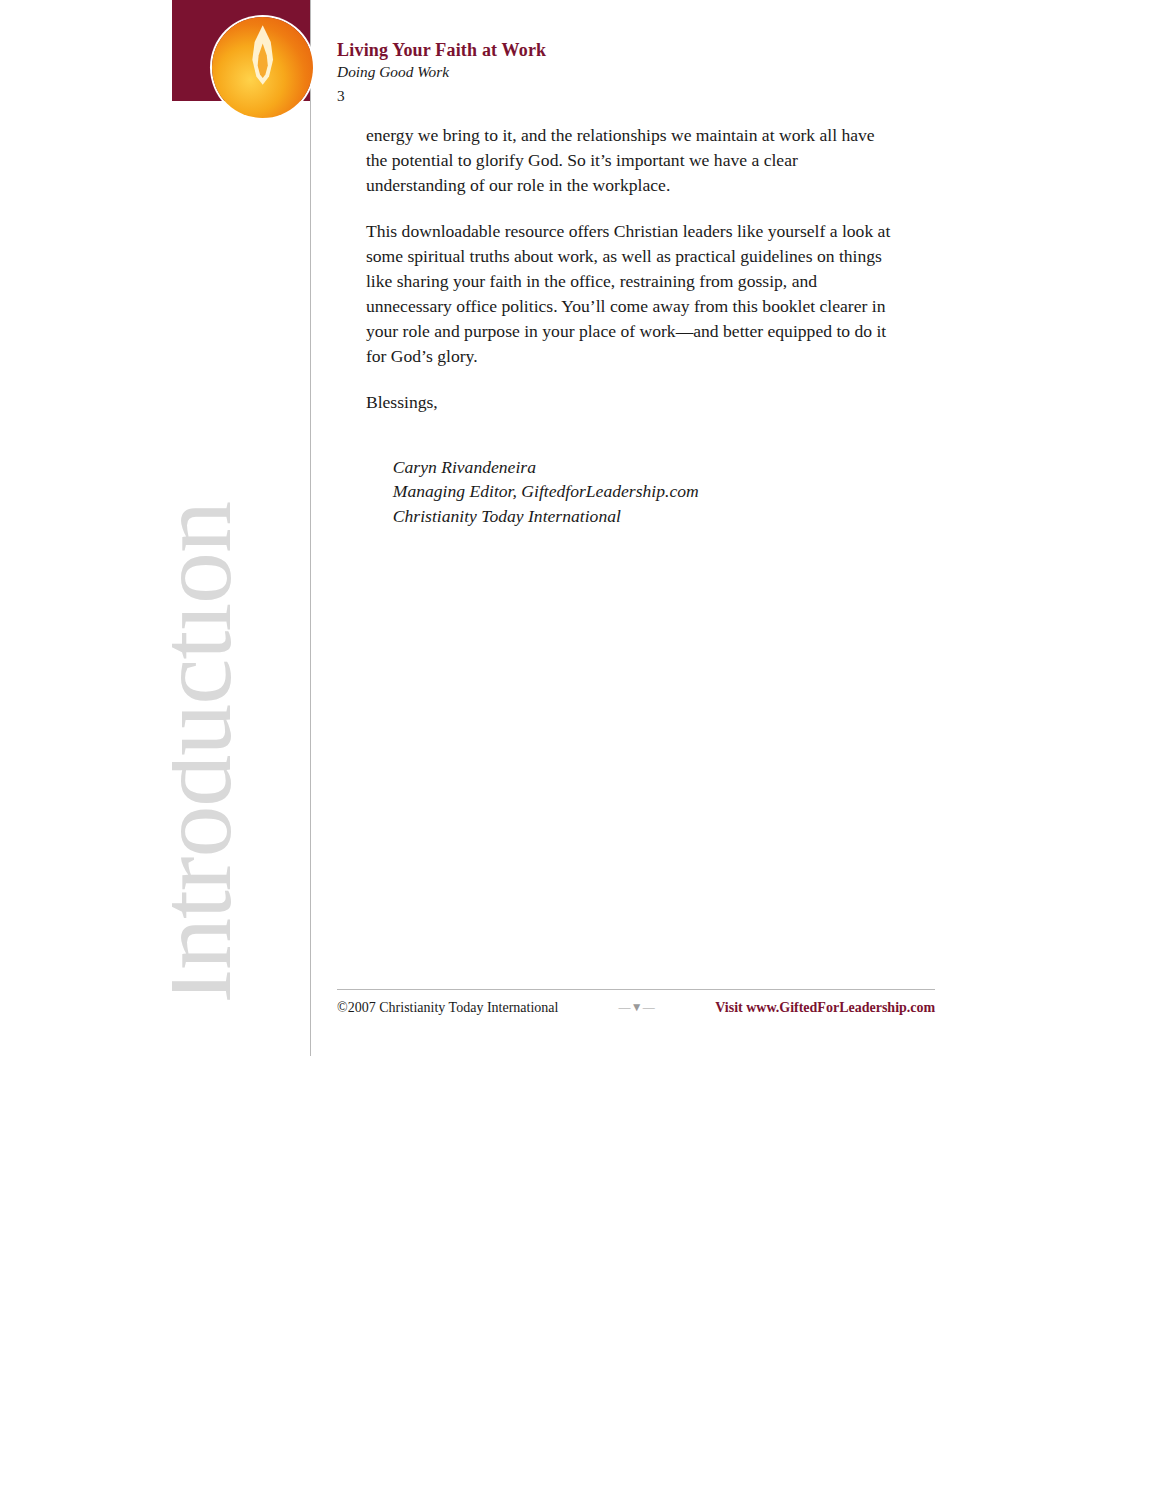Introduction
Living Your Faith at Work
Doing Good Work
3
energy we bring to it, and the relationships we maintain at work all have the potential to glorify God. So it’s important we have a clear understanding of our role in the workplace.
This downloadable resource offers Christian leaders like yourself a look at some spiritual truths about work, as well as practical guidelines on things like sharing your faith in the office, restraining from gossip, and unnecessary office politics. You’ll come away from this booklet clearer in your role and purpose in your place of work—and better equipped to do it for God’s glory.
Blessings,
Caryn Rivandeneira
Managing Editor, GiftedforLeadership.com
Christianity Today International
©2007 Christianity Today International
—▼—
Visit www.GiftedForLeadership.com